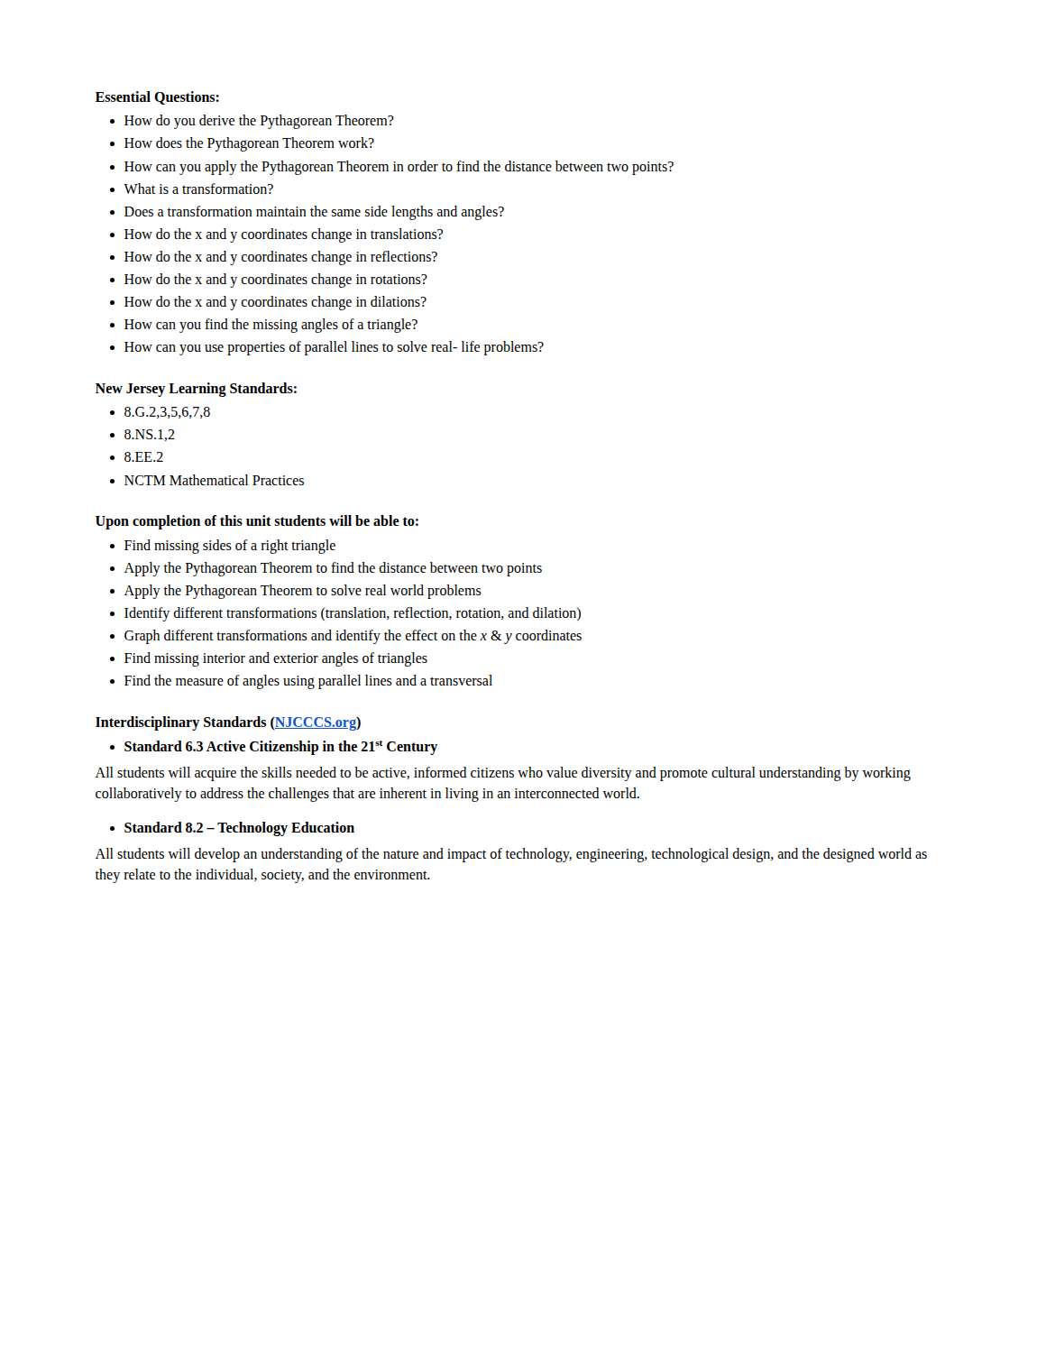Essential Questions:
How do you derive the Pythagorean Theorem?
How does the Pythagorean Theorem work?
How can you apply the Pythagorean Theorem in order to find the distance between two points?
What is a transformation?
Does a transformation maintain the same side lengths and angles?
How do the x and y coordinates change in translations?
How do the x and y coordinates change in reflections?
How do the x and y coordinates change in rotations?
How do the x and y coordinates change in dilations?
How can you find the missing angles of a triangle?
How can you use properties of parallel lines to solve real- life problems?
New Jersey Learning Standards:
8.G.2,3,5,6,7,8
8.NS.1,2
8.EE.2
NCTM Mathematical Practices
Upon completion of this unit students will be able to:
Find missing sides of a right triangle
Apply the Pythagorean Theorem to find the distance between two points
Apply the Pythagorean Theorem to solve real world problems
Identify different transformations (translation, reflection, rotation, and dilation)
Graph different transformations and identify the effect on the x & y coordinates
Find missing interior and exterior angles of triangles
Find the measure of angles using parallel lines and a transversal
Interdisciplinary Standards (NJCCCS.org)
Standard 6.3 Active Citizenship in the 21st Century
All students will acquire the skills needed to be active, informed citizens who value diversity and promote cultural understanding by working collaboratively to address the challenges that are inherent in living in an interconnected world.
Standard 8.2 – Technology Education
All students will develop an understanding of the nature and impact of technology, engineering, technological design, and the designed world as they relate to the individual, society, and the environment.